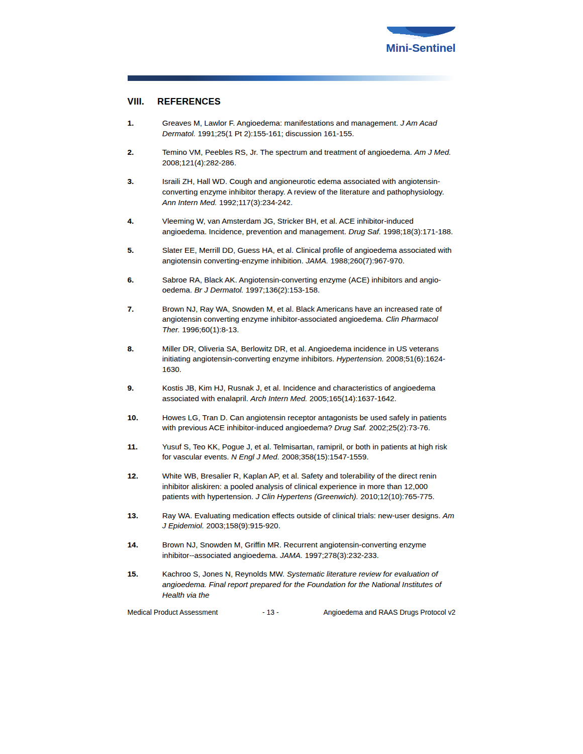Mini-Sentinel
VIII. REFERENCES
1. Greaves M, Lawlor F. Angioedema: manifestations and management. J Am Acad Dermatol. 1991;25(1 Pt 2):155-161; discussion 161-155.
2. Temino VM, Peebles RS, Jr. The spectrum and treatment of angioedema. Am J Med. 2008;121(4):282-286.
3. Israili ZH, Hall WD. Cough and angioneurotic edema associated with angiotensin-converting enzyme inhibitor therapy. A review of the literature and pathophysiology. Ann Intern Med. 1992;117(3):234-242.
4. Vleeming W, van Amsterdam JG, Stricker BH, et al. ACE inhibitor-induced angioedema. Incidence, prevention and management. Drug Saf. 1998;18(3):171-188.
5. Slater EE, Merrill DD, Guess HA, et al. Clinical profile of angioedema associated with angiotensin converting-enzyme inhibition. JAMA. 1988;260(7):967-970.
6. Sabroe RA, Black AK. Angiotensin-converting enzyme (ACE) inhibitors and angio-oedema. Br J Dermatol. 1997;136(2):153-158.
7. Brown NJ, Ray WA, Snowden M, et al. Black Americans have an increased rate of angiotensin converting enzyme inhibitor-associated angioedema. Clin Pharmacol Ther. 1996;60(1):8-13.
8. Miller DR, Oliveria SA, Berlowitz DR, et al. Angioedema incidence in US veterans initiating angiotensin-converting enzyme inhibitors. Hypertension. 2008;51(6):1624-1630.
9. Kostis JB, Kim HJ, Rusnak J, et al. Incidence and characteristics of angioedema associated with enalapril. Arch Intern Med. 2005;165(14):1637-1642.
10. Howes LG, Tran D. Can angiotensin receptor antagonists be used safely in patients with previous ACE inhibitor-induced angioedema? Drug Saf. 2002;25(2):73-76.
11. Yusuf S, Teo KK, Pogue J, et al. Telmisartan, ramipril, or both in patients at high risk for vascular events. N Engl J Med. 2008;358(15):1547-1559.
12. White WB, Bresalier R, Kaplan AP, et al. Safety and tolerability of the direct renin inhibitor aliskiren: a pooled analysis of clinical experience in more than 12,000 patients with hypertension. J Clin Hypertens (Greenwich). 2010;12(10):765-775.
13. Ray WA. Evaluating medication effects outside of clinical trials: new-user designs. Am J Epidemiol. 2003;158(9):915-920.
14. Brown NJ, Snowden M, Griffin MR. Recurrent angiotensin-converting enzyme inhibitor--associated angioedema. JAMA. 1997;278(3):232-233.
15. Kachroo S, Jones N, Reynolds MW. Systematic literature review for evaluation of angioedema. Final report prepared for the Foundation for the National Institutes of Health via the
Medical Product Assessment
- 13 -
Angioedema and RAAS Drugs Protocol v2